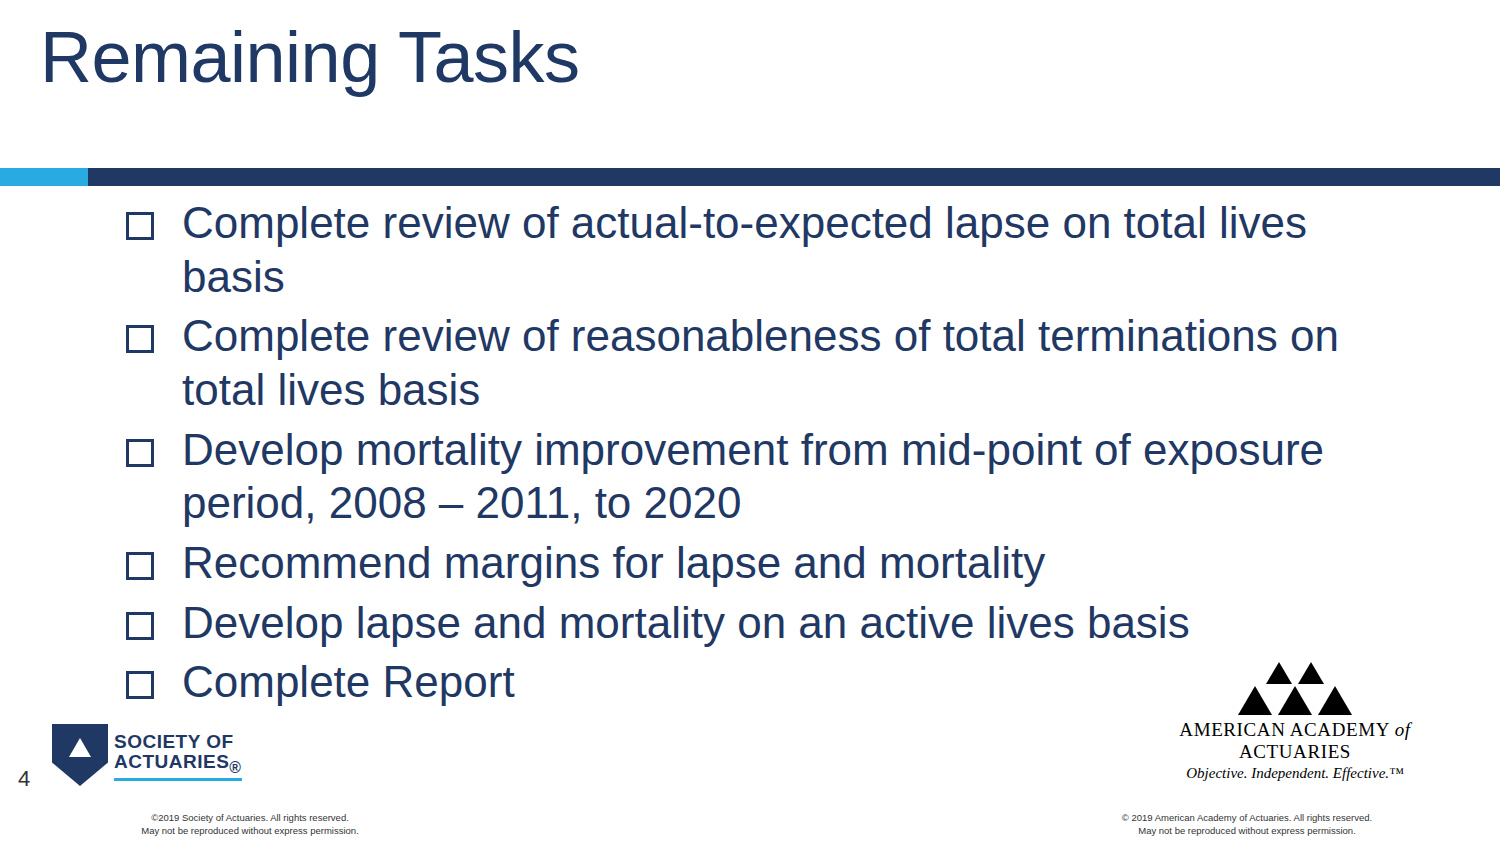Remaining Tasks
Complete review of actual-to-expected lapse on total lives basis
Complete review of reasonableness of total terminations on total lives basis
Develop mortality improvement from mid-point of exposure period, 2008 – 2011, to 2020
Recommend margins for lapse and mortality
Develop lapse and mortality on an active lives basis
Complete Report
4
SOCIETY OF ACTUARIES®
AMERICAN ACADEMY of ACTUARIES
Objective. Independent. Effective.™
©2019 Society of Actuaries. All rights reserved.
May not be reproduced without express permission.
© 2019 American Academy of Actuaries. All rights reserved.
May not be reproduced without express permission.